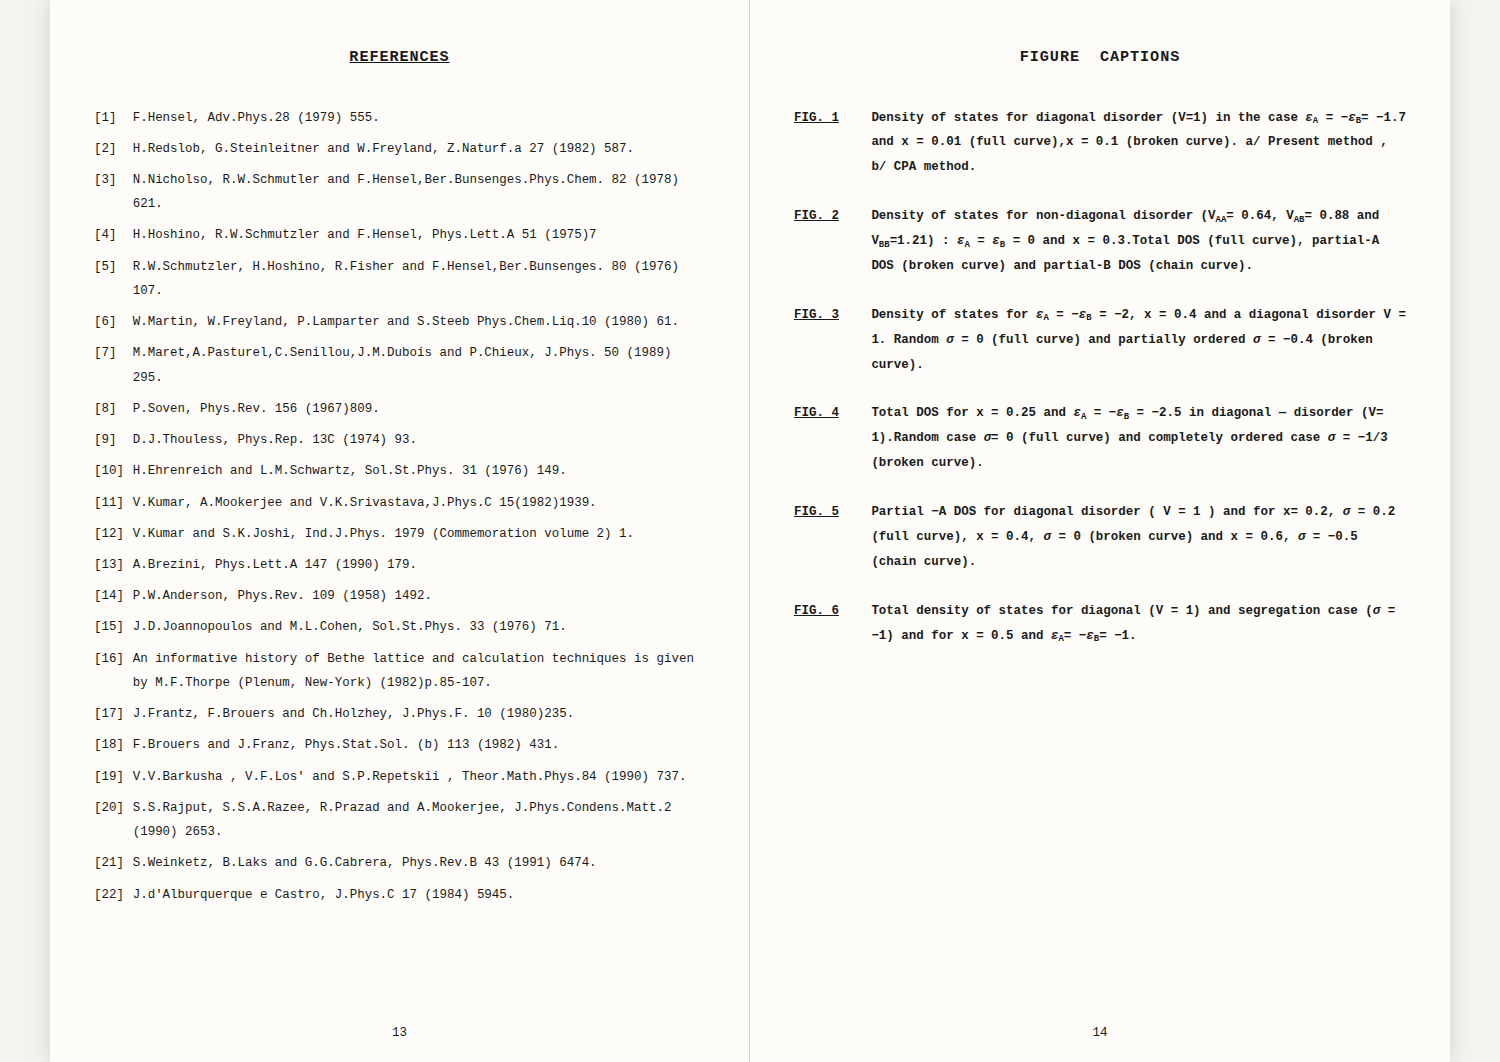References
[1] F.Hensel, Adv.Phys.28 (1979) 555.
[2] H.Redslob, G.Steinleitner and W.Freyland, Z.Naturf.a 27 (1982) 587.
[3] N.Nicholso, R.W.Schmutler and F.Hensel,Ber.Bunsenges.Phys.Chem. 82 (1978) 621.
[4] H.Hoshino, R.W.Schmutzler and F.Hensel, Phys.Lett.A 51 (1975)7
[5] R.W.Schmutzler, H.Hoshino, R.Fisher and F.Hensel,Ber.Bunsenges. 80 (1976) 107.
[6] W.Martin, W.Freyland, P.Lamparter and S.Steeb Phys.Chem.Liq.10 (1980) 61.
[7] M.Maret,A.Pasturel,C.Senillou,J.M.Dubois and P.Chieux, J.Phys. 50 (1989) 295.
[8] P.Soven, Phys.Rev. 156 (1967)809.
[9] D.J.Thouless, Phys.Rep. 13C (1974) 93.
[10] H.Ehrenreich and L.M.Schwartz, Sol.St.Phys. 31 (1976) 149.
[11] V.Kumar, A.Mookerjee and V.K.Srivastava,J.Phys.C 15(1982)1939.
[12] V.Kumar and S.K.Joshi, Ind.J.Phys. 1979 (Commemoration volume 2) 1.
[13] A.Brezini, Phys.Lett.A 147 (1990) 179.
[14] P.W.Anderson, Phys.Rev. 109 (1958) 1492.
[15] J.D.Joannopoulos and M.L.Cohen, Sol.St.Phys. 33 (1976) 71.
[16] An informative history of Bethe lattice and calculation techniques is given by M.F.Thorpe (Plenum, New-York) (1982)p.85-107.
[17] J.Frantz, F.Brouers and Ch.Holzhey, J.Phys.F. 10 (1980)235.
[18] F.Brouers and J.Franz, Phys.Stat.Sol. (b) 113 (1982) 431.
[19] V.V.Barkusha , V.F.Los' and S.P.Repetskii , Theor.Math.Phys.84 (1990) 737.
[20] S.S.Rajput, S.S.A.Razee, R.Prazad and A.Mookerjee, J.Phys.Condens.Matt.2 (1990) 2653.
[21] S.Weinketz, B.Laks and G.G.Cabrera, Phys.Rev.B 43 (1991) 6474.
[22] J.d'Alburquerque e Castro, J.Phys.C 17 (1984) 5945.
13
Figure Captions
FIG. 1
Density of states for diagonal disorder (V=1) in the case εA = −εB= −1.7 and x = 0.01 (full curve),x = 0.1 (broken curve). a/ Present method , b/ CPA method.
FIG. 2
Density of states for non-diagonal disorder (VAA= 0.64, VAB= 0.88 and VBB=1.21) : εA = εB = 0 and x = 0.3.Total DOS (full curve), partial-A DOS (broken curve) and partial-B DOS (chain curve).
FIG. 3
Density of states for εA = −εB = −2, x = 0.4 and a diagonal disorder V = 1. Random σ = 0 (full curve) and partially ordered σ = −0.4 (broken curve).
FIG. 4
Total DOS for x = 0.25 and εA = −εB = −2.5 in diagonal — disorder (V= 1).Random case σ= 0 (full curve) and completely ordered case σ = −1/3 (broken curve).
FIG. 5
Partial −A DOS for diagonal disorder ( V = 1 ) and for x= 0.2, σ = 0.2 (full curve), x = 0.4, σ = 0 (broken curve) and x = 0.6, σ = −0.5 (chain curve).
FIG. 6
Total density of states for diagonal (V = 1) and segregation case (σ = −1) and for x = 0.5 and εA= −εB= −1.
14